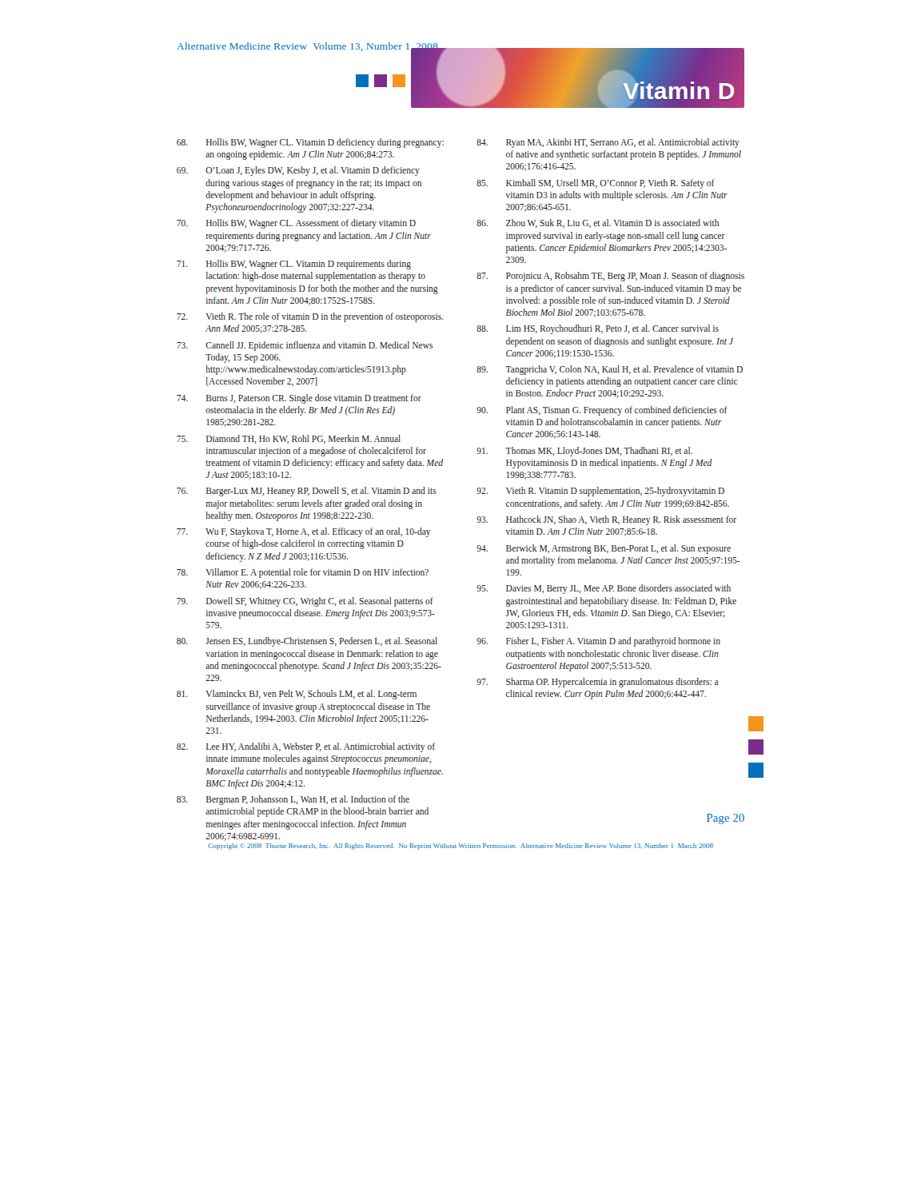Alternative Medicine Review Volume 13, Number 1 2008
68. Hollis BW, Wagner CL. Vitamin D deficiency during pregnancy: an ongoing epidemic. Am J Clin Nutr 2006;84:273.
69. O’Loan J, Eyles DW, Kesby J, et al. Vitamin D deficiency during various stages of pregnancy in the rat; its impact on development and behaviour in adult offspring. Psychoneuroendocrinology 2007;32:227-234.
70. Hollis BW, Wagner CL. Assessment of dietary vitamin D requirements during pregnancy and lactation. Am J Clin Nutr 2004;79:717-726.
71. Hollis BW, Wagner CL. Vitamin D requirements during lactation: high-dose maternal supplementation as therapy to prevent hypovitaminosis D for both the mother and the nursing infant. Am J Clin Nutr 2004;80:1752S-1758S.
72. Vieth R. The role of vitamin D in the prevention of osteoporosis. Ann Med 2005;37:278-285.
73. Cannell JJ. Epidemic influenza and vitamin D. Medical News Today, 15 Sep 2006. http://www.medicalnewstoday.com/articles/51913.php [Accessed November 2, 2007]
74. Burns J, Paterson CR. Single dose vitamin D treatment for osteomalacia in the elderly. Br Med J (Clin Res Ed) 1985;290:281-282.
75. Diamond TH, Ho KW, Rohl PG, Meerkin M. Annual intramuscular injection of a megadose of cholecalciferol for treatment of vitamin D deficiency: efficacy and safety data. Med J Aust 2005;183:10-12.
76. Barger-Lux MJ, Heaney RP, Dowell S, et al. Vitamin D and its major metabolites: serum levels after graded oral dosing in healthy men. Osteoporos Int 1998;8:222-230.
77. Wu F, Staykova T, Horne A, et al. Efficacy of an oral, 10-day course of high-dose calciferol in correcting vitamin D deficiency. N Z Med J 2003;116:U536.
78. Villamor E. A potential role for vitamin D on HIV infection? Nutr Rev 2006;64:226-233.
79. Dowell SF, Whitney CG, Wright C, et al. Seasonal patterns of invasive pneumococcal disease. Emerg Infect Dis 2003;9:573-579.
80. Jensen ES, Lundbye-Christensen S, Pedersen L, et al. Seasonal variation in meningococcal disease in Denmark: relation to age and meningococcal phenotype. Scand J Infect Dis 2003;35:226-229.
81. Vlaminckx BJ, ven Pelt W, Schouls LM, et al. Long-term surveillance of invasive group A streptococcal disease in The Netherlands, 1994-2003. Clin Microbiol Infect 2005;11:226-231.
82. Lee HY, Andalibi A, Webster P, et al. Antimicrobial activity of innate immune molecules against Streptococcus pneumoniae, Moraxella catarrhalis and nontypeable Haemophilus influenzae. BMC Infect Dis 2004;4:12.
83. Bergman P, Johansson L, Wan H, et al. Induction of the antimicrobial peptide CRAMP in the blood-brain barrier and meninges after meningococcal infection. Infect Immun 2006;74:6982-6991.
84. Ryan MA, Akinbi HT, Serrano AG, et al. Antimicrobial activity of native and synthetic surfactant protein B peptides. J Immunol 2006;176:416-425.
85. Kimball SM, Ursell MR, O’Connor P, Vieth R. Safety of vitamin D3 in adults with multiple sclerosis. Am J Clin Nutr 2007;86:645-651.
86. Zhou W, Suk R, Liu G, et al. Vitamin D is associated with improved survival in early-stage non-small cell lung cancer patients. Cancer Epidemiol Biomarkers Prev 2005;14:2303-2309.
87. Porojnicu A, Robsahm TE, Berg JP, Moan J. Season of diagnosis is a predictor of cancer survival. Sun-induced vitamin D may be involved: a possible role of sun-induced vitamin D. J Steroid Biochem Mol Biol 2007;103:675-678.
88. Lim HS, Roychoudhuri R, Peto J, et al. Cancer survival is dependent on season of diagnosis and sunlight exposure. Int J Cancer 2006;119:1530-1536.
89. Tangpricha V, Colon NA, Kaul H, et al. Prevalence of vitamin D deficiency in patients attending an outpatient cancer care clinic in Boston. Endocr Pract 2004;10:292-293.
90. Plant AS, Tisman G. Frequency of combined deficiencies of vitamin D and holotranscobalamin in cancer patients. Nutr Cancer 2006;56:143-148.
91. Thomas MK, Lloyd-Jones DM, Thadhani RI, et al. Hypovitaminosis D in medical inpatients. N Engl J Med 1998;338:777-783.
92. Vieth R. Vitamin D supplementation, 25-hydroxyvitamin D concentrations, and safety. Am J Clin Nutr 1999;69:842-856.
93. Hathcock JN, Shao A, Vieth R, Heaney R. Risk assessment for vitamin D. Am J Clin Nutr 2007;85:6-18.
94. Berwick M, Armstrong BK, Ben-Porat L, et al. Sun exposure and mortality from melanoma. J Natl Cancer Inst 2005;97:195-199.
95. Davies M, Berry JL, Mee AP. Bone disorders associated with gastrointestinal and hepatobiliary disease. In: Feldman D, Pike JW, Glorieux FH, eds. Vitamin D. San Diego, CA: Elsevier; 2005:1293-1311.
96. Fisher L, Fisher A. Vitamin D and parathyroid hormone in outpatients with noncholestatic chronic liver disease. Clin Gastroenterol Hepatol 2007;5:513-520.
97. Sharma OP. Hypercalcemia in granulomatous disorders: a clinical review. Curr Opin Pulm Med 2000;6:442-447.
Page 20
Copyright © 2008 Thorne Research, Inc. All Rights Reserved. No Reprint Without Written Permission. Alternative Medicine Review Volume 13, Number 1 March 2008